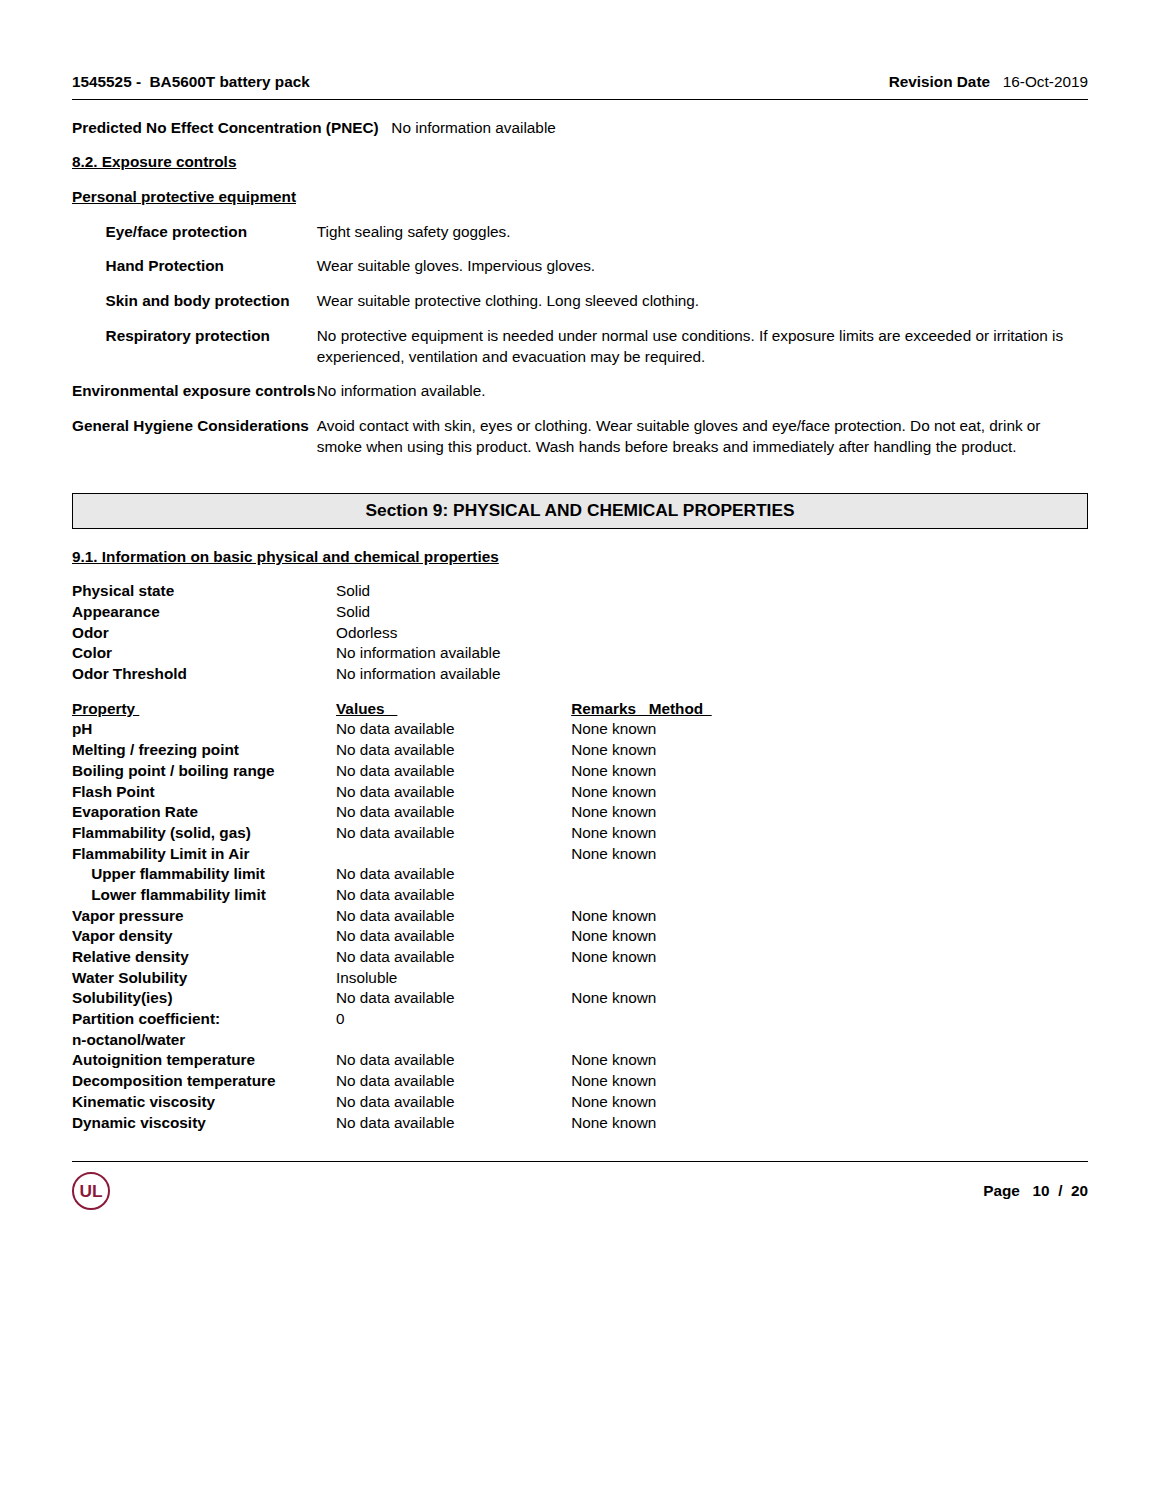1545525 - BA5600T battery pack
Revision Date 16-Oct-2019
Predicted No Effect Concentration (PNEC) No information available
8.2. Exposure controls
Personal protective equipment
| Eye/face protection | Tight sealing safety goggles. |
| Hand Protection | Wear suitable gloves. Impervious gloves. |
| Skin and body protection | Wear suitable protective clothing. Long sleeved clothing. |
| Respiratory protection | No protective equipment is needed under normal use conditions. If exposure limits are exceeded or irritation is experienced, ventilation and evacuation may be required. |
| Environmental exposure controls | No information available. |
| General Hygiene Considerations | Avoid contact with skin, eyes or clothing. Wear suitable gloves and eye/face protection. Do not eat, drink or smoke when using this product. Wash hands before breaks and immediately after handling the product. |
Section 9: PHYSICAL AND CHEMICAL PROPERTIES
9.1. Information on basic physical and chemical properties
| Physical state | Solid | |
| Appearance | Solid | |
| Odor | Odorless | |
| Color | No information available | |
| Odor Threshold | No information available | |
| Property | Values | Remarks Method |
| pH | No data available | None known |
| Melting / freezing point | No data available | None known |
| Boiling point / boiling range | No data available | None known |
| Flash Point | No data available | None known |
| Evaporation Rate | No data available | None known |
| Flammability (solid, gas) | No data available | None known |
| Flammability Limit in Air | | None known |
| Upper flammability limit | No data available | |
| Lower flammability limit | No data available | |
| Vapor pressure | No data available | None known |
| Vapor density | No data available | None known |
| Relative density | No data available | None known |
| Water Solubility | Insoluble | |
| Solubility(ies) | No data available | None known |
| Partition coefficient: n-octanol/water | 0 | |
| Autoignition temperature | No data available | None known |
| Decomposition temperature | No data available | None known |
| Kinematic viscosity | No data available | None known |
| Dynamic viscosity | No data available | None known |
UL
Page 10 / 20